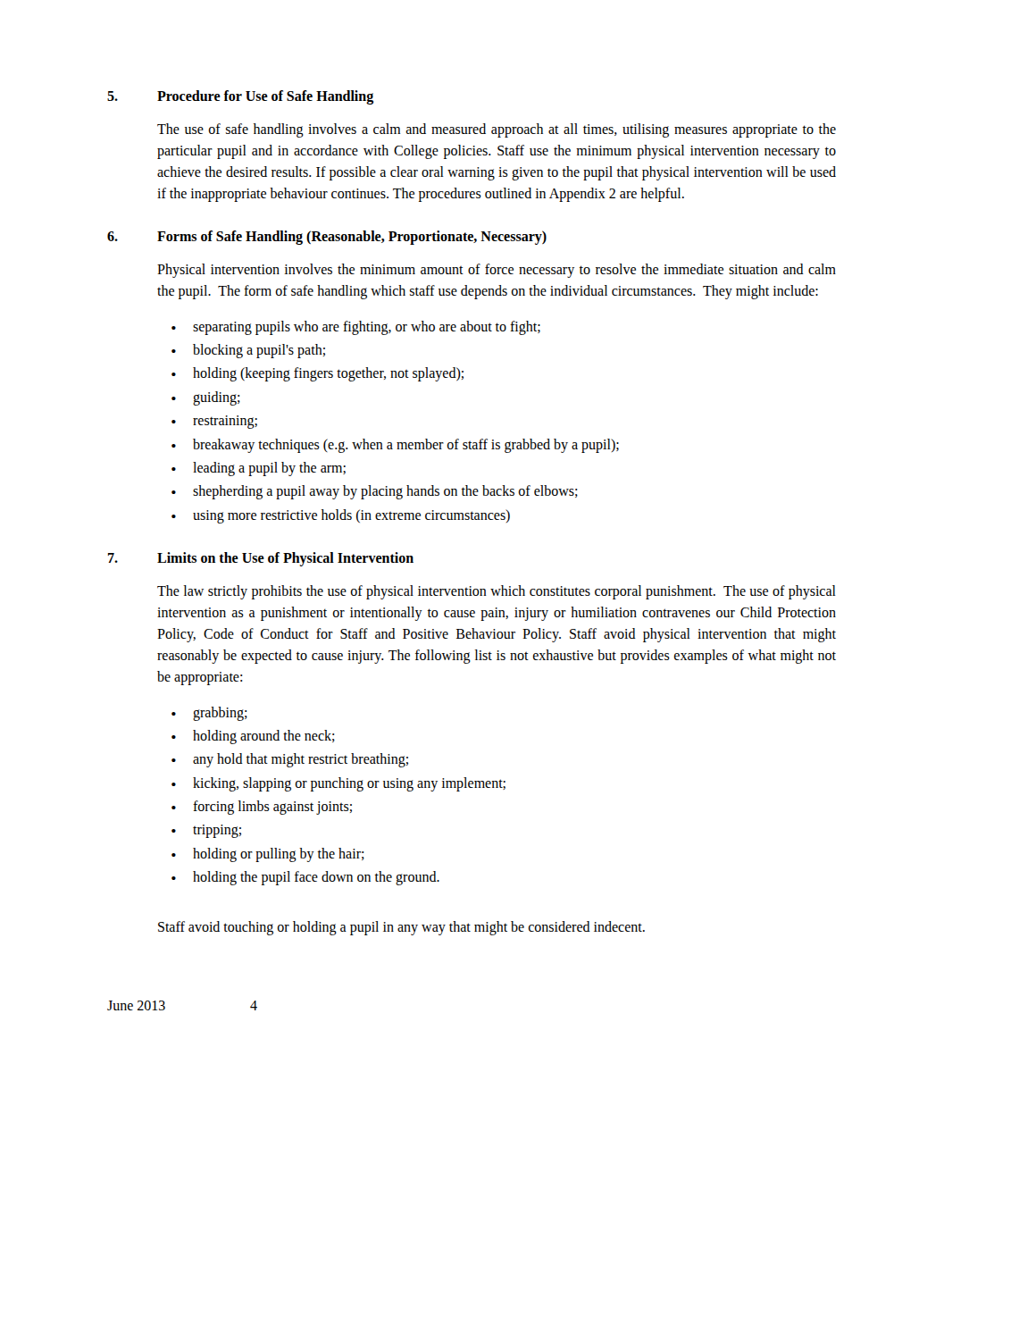5. Procedure for Use of Safe Handling
The use of safe handling involves a calm and measured approach at all times, utilising measures appropriate to the particular pupil and in accordance with College policies. Staff use the minimum physical intervention necessary to achieve the desired results. If possible a clear oral warning is given to the pupil that physical intervention will be used if the inappropriate behaviour continues. The procedures outlined in Appendix 2 are helpful.
6. Forms of Safe Handling (Reasonable, Proportionate, Necessary)
Physical intervention involves the minimum amount of force necessary to resolve the immediate situation and calm the pupil. The form of safe handling which staff use depends on the individual circumstances. They might include:
separating pupils who are fighting, or who are about to fight;
blocking a pupil's path;
holding (keeping fingers together, not splayed);
guiding;
restraining;
breakaway techniques (e.g. when a member of staff is grabbed by a pupil);
leading a pupil by the arm;
shepherding a pupil away by placing hands on the backs of elbows;
using more restrictive holds (in extreme circumstances)
7. Limits on the Use of Physical Intervention
The law strictly prohibits the use of physical intervention which constitutes corporal punishment. The use of physical intervention as a punishment or intentionally to cause pain, injury or humiliation contravenes our Child Protection Policy, Code of Conduct for Staff and Positive Behaviour Policy. Staff avoid physical intervention that might reasonably be expected to cause injury. The following list is not exhaustive but provides examples of what might not be appropriate:
grabbing;
holding around the neck;
any hold that might restrict breathing;
kicking, slapping or punching or using any implement;
forcing limbs against joints;
tripping;
holding or pulling by the hair;
holding the pupil face down on the ground.
Staff avoid touching or holding a pupil in any way that might be considered indecent.
June 2013 4